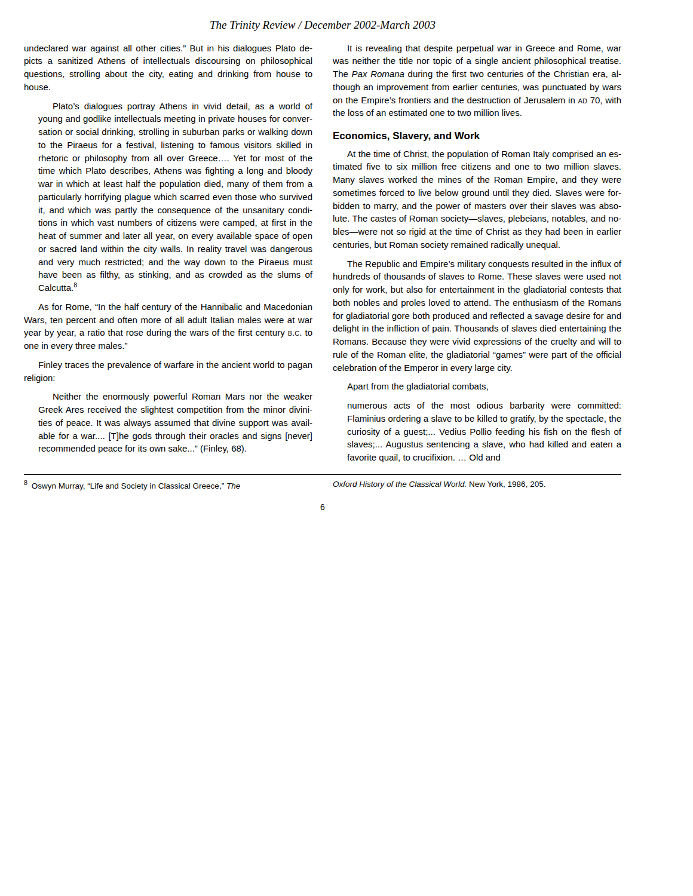The Trinity Review / December 2002-March 2003
undeclared war against all other cities.” But in his dialogues Plato depicts a sanitized Athens of intellectuals discoursing on philosophical questions, strolling about the city, eating and drinking from house to house.
Plato’s dialogues portray Athens in vivid detail, as a world of young and godlike intellectuals meeting in private houses for conversation or social drinking, strolling in suburban parks or walking down to the Piraeus for a festival, listening to famous visitors skilled in rhetoric or philosophy from all over Greece…. Yet for most of the time which Plato describes, Athens was fighting a long and bloody war in which at least half the population died, many of them from a particularly horrifying plague which scarred even those who survived it, and which was partly the consequence of the unsanitary conditions in which vast numbers of citizens were camped, at first in the heat of summer and later all year, on every available space of open or sacred land within the city walls. In reality travel was dangerous and very much restricted; and the way down to the Piraeus must have been as filthy, as stinking, and as crowded as the slums of Calcutta.8
As for Rome, “In the half century of the Hannibalic and Macedonian Wars, ten percent and often more of all adult Italian males were at war year by year, a ratio that rose during the wars of the first century b.c. to one in every three males.”
Finley traces the prevalence of warfare in the ancient world to pagan religion:
Neither the enormously powerful Roman Mars nor the weaker Greek Ares received the slightest competition from the minor divinities of peace. It was always assumed that divine support was available for a war.... [T]he gods through their oracles and signs [never] recommended peace for its own sake...” (Finley, 68).
It is revealing that despite perpetual war in Greece and Rome, war was neither the title nor topic of a single ancient philosophical treatise. The Pax Romana during the first two centuries of the Christian era, although an improvement from earlier centuries, was punctuated by wars on the Empire’s frontiers and the destruction of Jerusalem in ad 70, with the loss of an estimated one to two million lives.
Economics, Slavery, and Work
At the time of Christ, the population of Roman Italy comprised an estimated five to six million free citizens and one to two million slaves. Many slaves worked the mines of the Roman Empire, and they were sometimes forced to live below ground until they died. Slaves were forbidden to marry, and the power of masters over their slaves was absolute. The castes of Roman society—slaves, plebeians, notables, and nobles—were not so rigid at the time of Christ as they had been in earlier centuries, but Roman society remained radically unequal.
The Republic and Empire’s military conquests resulted in the influx of hundreds of thousands of slaves to Rome. These slaves were used not only for work, but also for entertainment in the gladiatorial contests that both nobles and proles loved to attend. The enthusiasm of the Romans for gladiatorial gore both produced and reflected a savage desire for and delight in the infliction of pain. Thousands of slaves died entertaining the Romans. Because they were vivid expressions of the cruelty and will to rule of the Roman elite, the gladiatorial “games” were part of the official celebration of the Emperor in every large city.
Apart from the gladiatorial combats,
numerous acts of the most odious barbarity were committed: Flaminius ordering a slave to be killed to gratify, by the spectacle, the curiosity of a guest;... Vedius Pollio feeding his fish on the flesh of slaves;... Augustus sentencing a slave, who had killed and eaten a favorite quail, to crucifixion. … Old and
8 Oswyn Murray, “Life and Society in Classical Greece,” The
Oxford History of the Classical World. New York, 1986, 205.
6